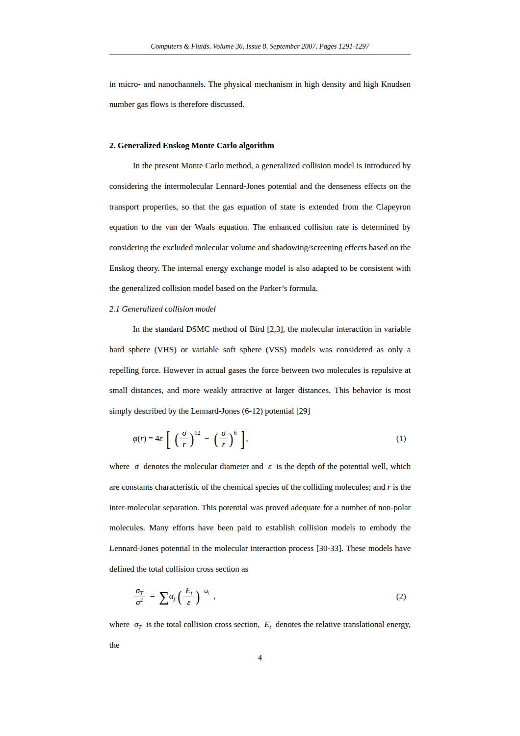Computers & Fluids, Volume 36, Issue 8, September 2007, Pages 1291-1297
in micro- and nanochannels. The physical mechanism in high density and high Knudsen number gas flows is therefore discussed.
2. Generalized Enskog Monte Carlo algorithm
In the present Monte Carlo method, a generalized collision model is introduced by considering the intermolecular Lennard-Jones potential and the denseness effects on the transport properties, so that the gas equation of state is extended from the Clapeyron equation to the van der Waals equation. The enhanced collision rate is determined by considering the excluded molecular volume and shadowing/screening effects based on the Enskog theory. The internal energy exchange model is also adapted to be consistent with the generalized collision model based on the Parker’s formula.
2.1 Generalized collision model
In the standard DSMC method of Bird [2,3], the molecular interaction in variable hard sphere (VHS) or variable soft sphere (VSS) models was considered as only a repelling force. However in actual gases the force between two molecules is repulsive at small distances, and more weakly attractive at larger distances. This behavior is most simply described by the Lennard-Jones (6-12) potential [29]
φ(r) = 4ε [ (σr) 12 − (σr) 6 ],
(1)
where σ denotes the molecular diameter and ε is the depth of the potential well, which are constants characteristic of the chemical species of the colliding molecules; and r is the inter-molecular separation. This potential was proved adequate for a number of non-polar molecules. Many efforts have been paid to establish collision models to embody the Lennard-Jones potential in the molecular interaction process [30-33]. These models have defined the total collision cross section as
σT σ2 = ∑αj (Et ε)−ωj ,
(2)
where σT is the total collision cross section, Et denotes the relative translational energy, the
4